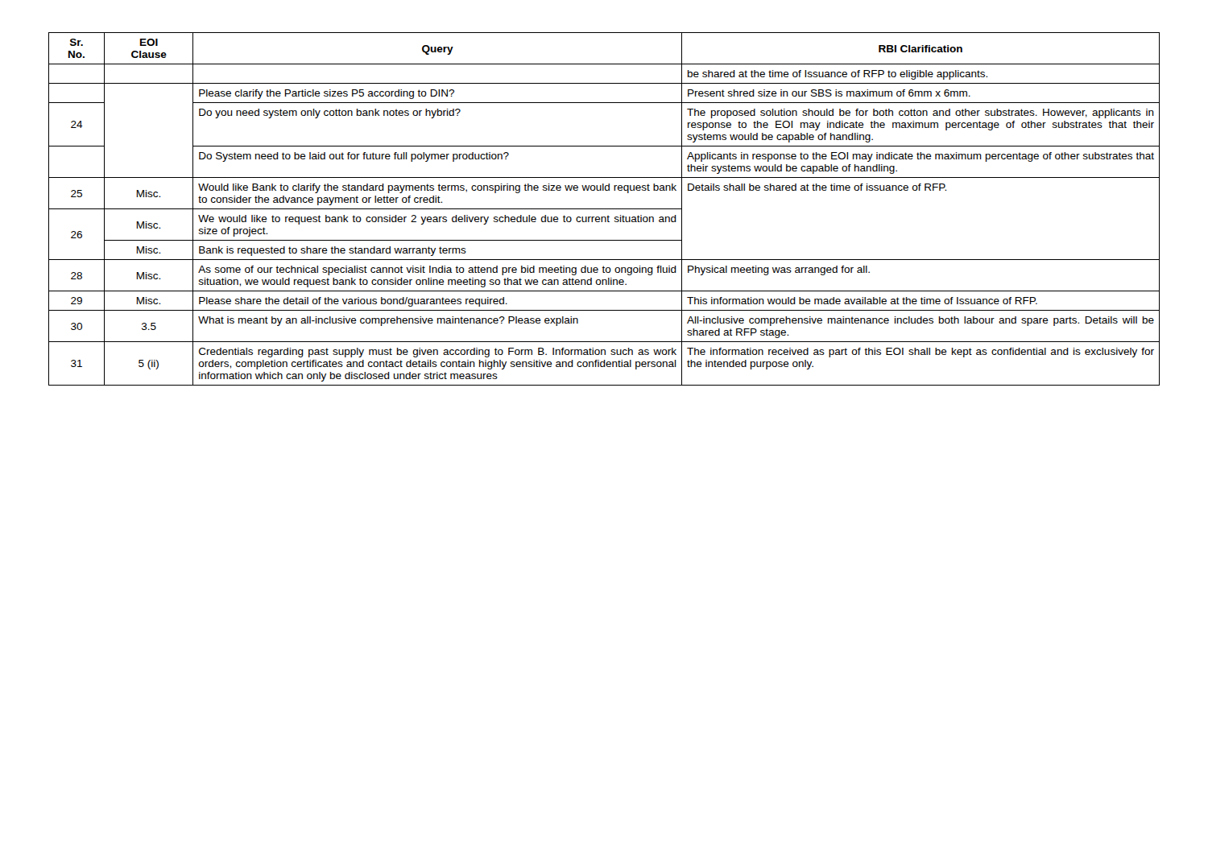| Sr. No. | EOI Clause | Query | RBI Clarification |
| --- | --- | --- | --- |
| | | | be shared at the time of Issuance of RFP to eligible applicants. |
| | | Please clarify the Particle sizes P5 according to DIN? | Present shred size in our SBS is maximum of 6mm x 6mm. |
| 24 | Do you need system only cotton bank notes or hybrid? | The proposed solution should be for both cotton and other substrates. However, applicants in response to the EOI may indicate the maximum percentage of other substrates that their systems would be capable of handling. |
| | Do System need to be laid out for future full polymer production? | Applicants in response to the EOI may indicate the maximum percentage of other substrates that their systems would be capable of handling. |
| 25 | Misc. | Would like Bank to clarify the standard payments terms, conspiring the size we would request bank to consider the advance payment or letter of credit. | Details shall be shared at the time of issuance of RFP. |
| 26 | Misc. | We would like to request bank to consider 2 years delivery schedule due to current situation and size of project. |
| Misc. | Bank is requested to share the standard warranty terms |
| 28 | Misc. | As some of our technical specialist cannot visit India to attend pre bid meeting due to ongoing fluid situation, we would request bank to consider online meeting so that we can attend online. | Physical meeting was arranged for all. |
| 29 | Misc. | Please share the detail of the various bond/guarantees required. | This information would be made available at the time of Issuance of RFP. |
| 30 | 3.5 | What is meant by an all-inclusive comprehensive maintenance? Please explain | All-inclusive comprehensive maintenance includes both labour and spare parts. Details will be shared at RFP stage. |
| 31 | 5 (ii) | Credentials regarding past supply must be given according to Form B. Information such as work orders, completion certificates and contact details contain highly sensitive and confidential personal information which can only be disclosed under strict measures | The information received as part of this EOI shall be kept as confidential and is exclusively for the intended purpose only. |